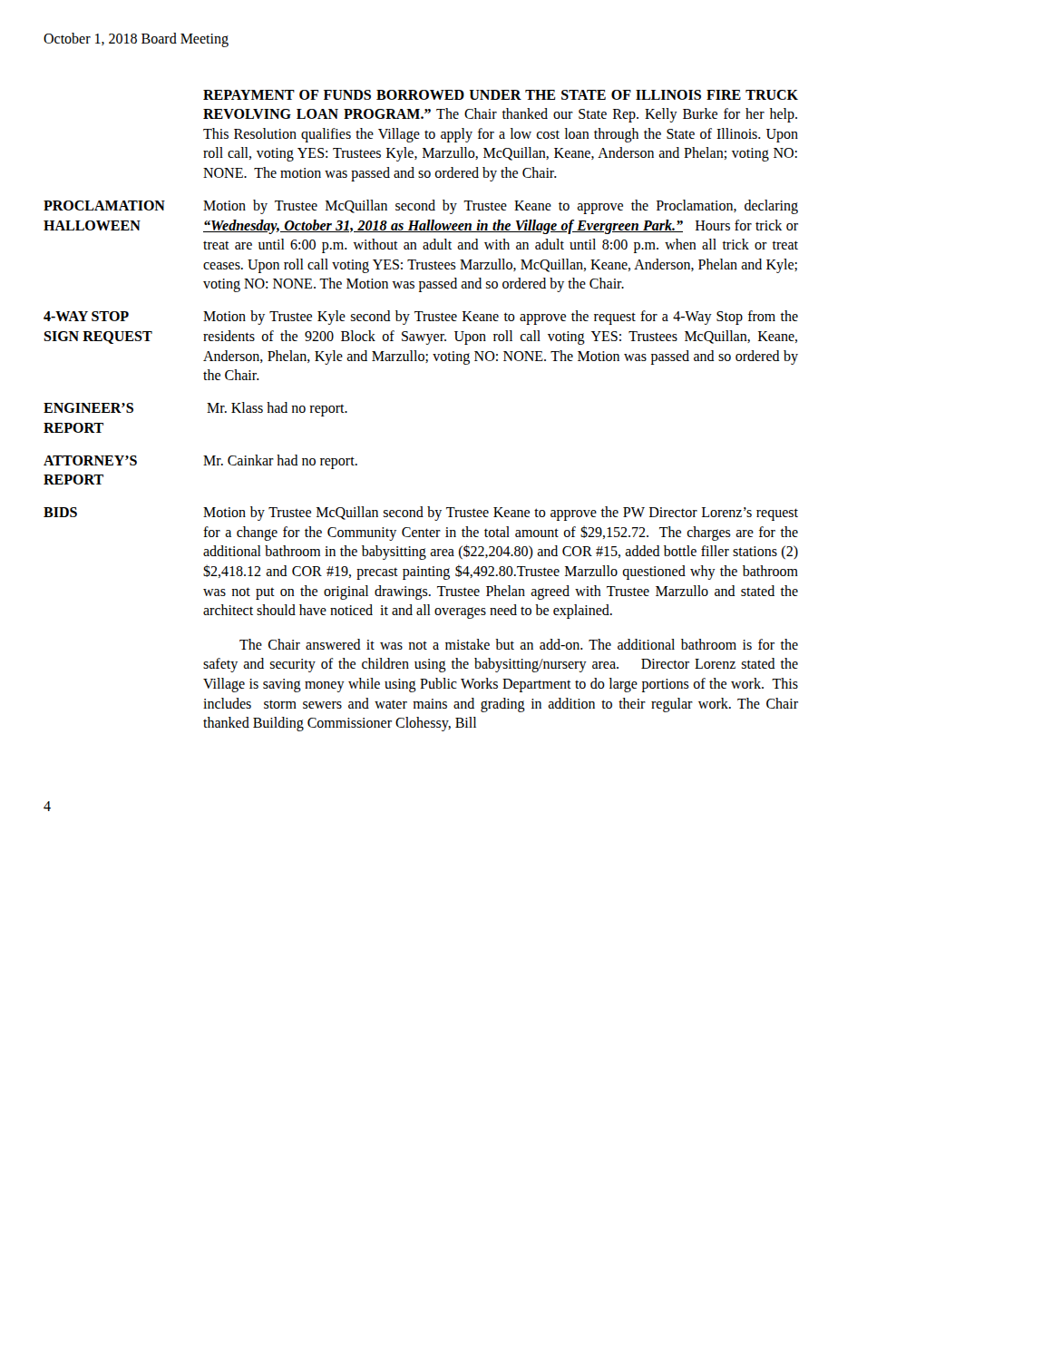October 1, 2018 Board Meeting
| | REPAYMENT OF FUNDS BORROWED UNDER THE STATE OF ILLINOIS FIRE TRUCK REVOLVING LOAN PROGRAM.” The Chair thanked our State Rep. Kelly Burke for her help. This Resolution qualifies the Village to apply for a low cost loan through the State of Illinois. Upon roll call, voting YES: Trustees Kyle, Marzullo, McQuillan, Keane, Anderson and Phelan; voting NO: NONE. The motion was passed and so ordered by the Chair. |
| PROCLAMATION HALLOWEEN | Motion by Trustee McQuillan second by Trustee Keane to approve the Proclamation, declaring “Wednesday, October 31, 2018 as Halloween in the Village of Evergreen Park.” Hours for trick or treat are until 6:00 p.m. without an adult and with an adult until 8:00 p.m. when all trick or treat ceases. Upon roll call voting YES: Trustees Marzullo, McQuillan, Keane, Anderson, Phelan and Kyle; voting NO: NONE. The Motion was passed and so ordered by the Chair. |
| 4-WAY STOP SIGN REQUEST | Motion by Trustee Kyle second by Trustee Keane to approve the request for a 4-Way Stop from the residents of the 9200 Block of Sawyer. Upon roll call voting YES: Trustees McQuillan, Keane, Anderson, Phelan, Kyle and Marzullo; voting NO: NONE. The Motion was passed and so ordered by the Chair. |
| ENGINEER’S REPORT | Mr. Klass had no report. |
| ATTORNEY’S REPORT | Mr. Cainkar had no report. |
| BIDS | Motion by Trustee McQuillan second by Trustee Keane to approve the PW Director Lorenz’s request for a change for the Community Center in the total amount of $29,152.72. The charges are for the additional bathroom in the babysitting area ($22,204.80) and COR #15, added bottle filler stations (2) $2,418.12 and COR #19, precast painting $4,492.80.Trustee Marzullo questioned why the bathroom was not put on the original drawings. Trustee Phelan agreed with Trustee Marzullo and stated the architect should have noticed it and all overages need to be explained. The Chair answered it was not a mistake but an add-on. The additional bathroom is for the safety and security of the children using the babysitting/nursery area. Director Lorenz stated the Village is saving money while using Public Works Department to do large portions of the work. This includes storm sewers and water mains and grading in addition to their regular work. The Chair thanked Building Commissioner Clohessy, Bill |
4